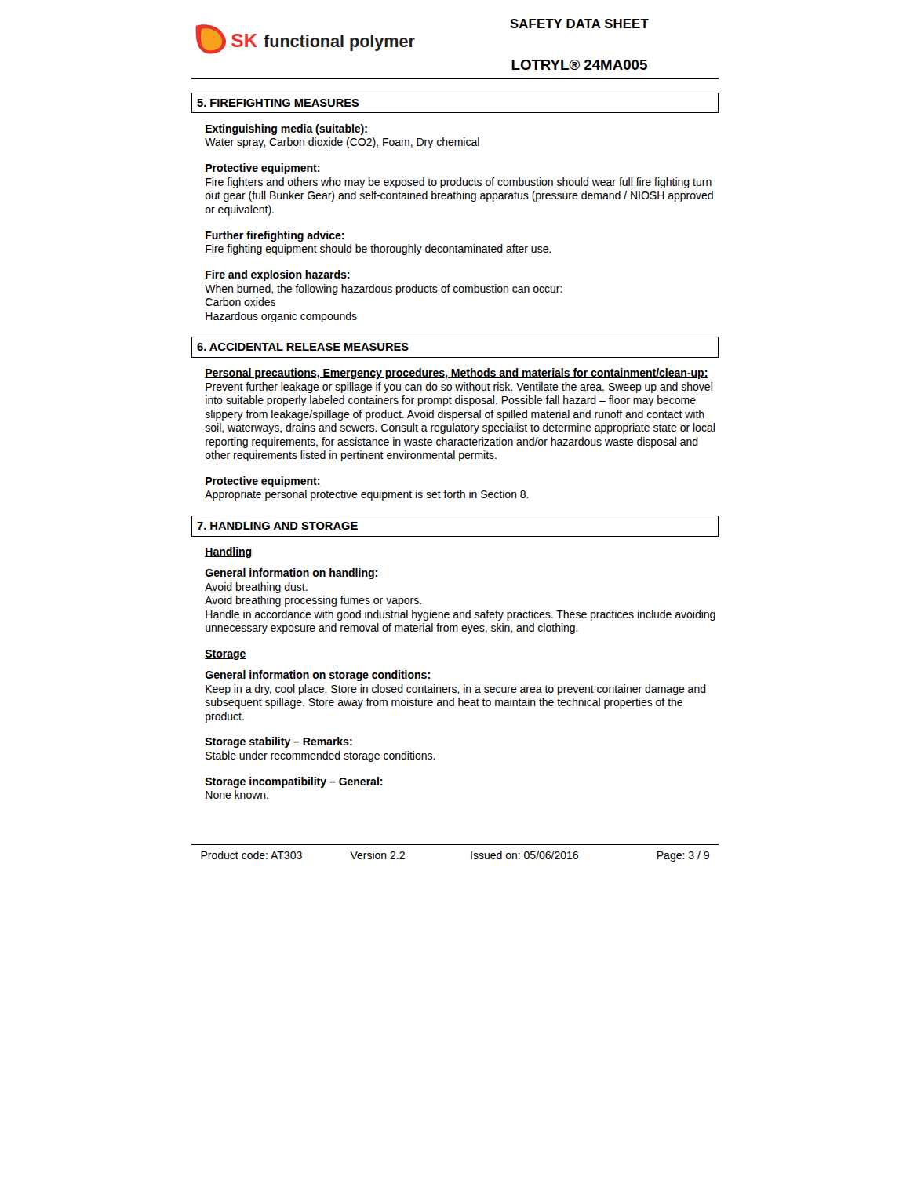SAFETY DATA SHEET
LOTRYL® 24MA005
5. FIREFIGHTING MEASURES
Extinguishing media (suitable):
Water spray, Carbon dioxide (CO2), Foam, Dry chemical
Protective equipment:
Fire fighters and others who may be exposed to products of combustion should wear full fire fighting turn out gear (full Bunker Gear) and self-contained breathing apparatus (pressure demand / NIOSH approved or equivalent).
Further firefighting advice:
Fire fighting equipment should be thoroughly decontaminated after use.
Fire and explosion hazards:
When burned, the following hazardous products of combustion can occur:
Carbon oxides
Hazardous organic compounds
6. ACCIDENTAL RELEASE MEASURES
Personal precautions, Emergency procedures, Methods and materials for containment/clean-up:
Prevent further leakage or spillage if you can do so without risk. Ventilate the area. Sweep up and shovel into suitable properly labeled containers for prompt disposal. Possible fall hazard – floor may become slippery from leakage/spillage of product. Avoid dispersal of spilled material and runoff and contact with soil, waterways, drains and sewers. Consult a regulatory specialist to determine appropriate state or local reporting requirements, for assistance in waste characterization and/or hazardous waste disposal and other requirements listed in pertinent environmental permits.
Protective equipment:
Appropriate personal protective equipment is set forth in Section 8.
7. HANDLING AND STORAGE
Handling
General information on handling:
Avoid breathing dust.
Avoid breathing processing fumes or vapors.
Handle in accordance with good industrial hygiene and safety practices. These practices include avoiding unnecessary exposure and removal of material from eyes, skin, and clothing.
Storage
General information on storage conditions:
Keep in a dry, cool place. Store in closed containers, in a secure area to prevent container damage and subsequent spillage. Store away from moisture and heat to maintain the technical properties of the product.
Storage stability – Remarks:
Stable under recommended storage conditions.
Storage incompatibility – General:
None known.
Product code: AT303 Version 2.2 Issued on: 05/06/2016 Page: 3 / 9